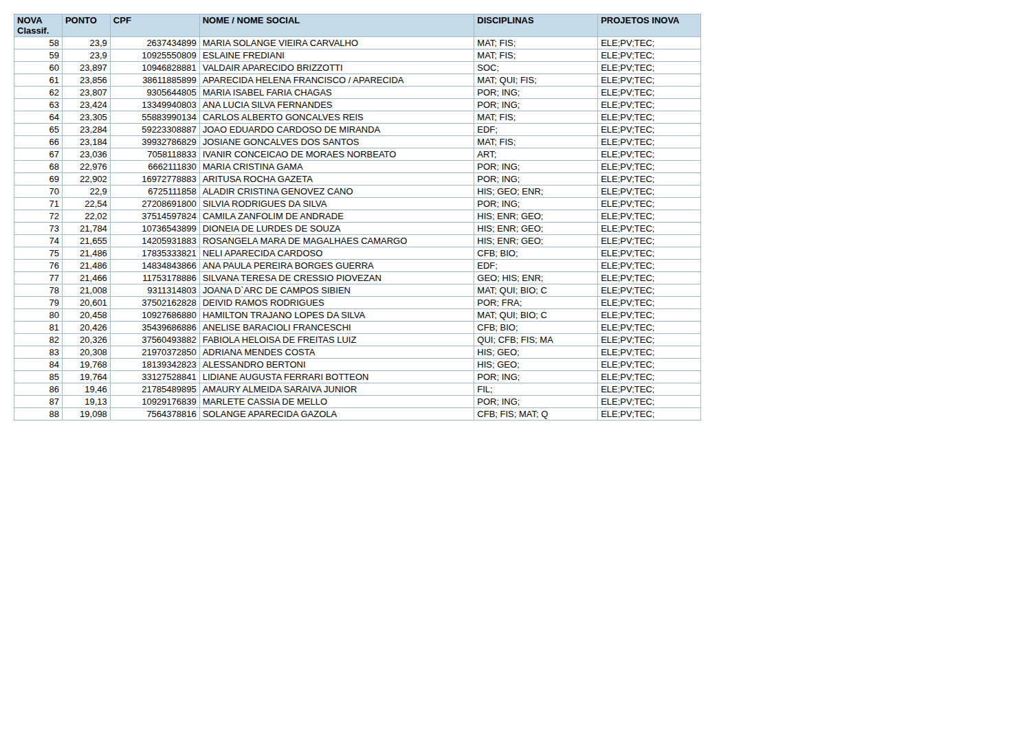| NOVA Classif. | PONTO | CPF | NOME / NOME SOCIAL | DISCIPLINAS | PROJETOS INOVA |
| --- | --- | --- | --- | --- | --- |
| 58 | 23,9 | 2637434899 | MARIA SOLANGE VIEIRA CARVALHO | MAT; FIS; | ELE;PV;TEC; |
| 59 | 23,9 | 10925550809 | ESLAINE FREDIANI | MAT; FIS; | ELE;PV;TEC; |
| 60 | 23,897 | 10946828881 | VALDAIR APARECIDO BRIZZOTTI | SOC; | ELE;PV;TEC; |
| 61 | 23,856 | 38611885899 | APARECIDA HELENA FRANCISCO / APARECIDA | MAT; QUI; FIS; | ELE;PV;TEC; |
| 62 | 23,807 | 9305644805 | MARIA ISABEL FARIA CHAGAS | POR; ING; | ELE;PV;TEC; |
| 63 | 23,424 | 13349940803 | ANA LUCIA SILVA FERNANDES | POR; ING; | ELE;PV;TEC; |
| 64 | 23,305 | 55883990134 | CARLOS ALBERTO GONCALVES REIS | MAT; FIS; | ELE;PV;TEC; |
| 65 | 23,284 | 59223308887 | JOAO EDUARDO CARDOSO DE MIRANDA | EDF; | ELE;PV;TEC; |
| 66 | 23,184 | 39932786829 | JOSIANE GONCALVES DOS SANTOS | MAT; FIS; | ELE;PV;TEC; |
| 67 | 23,036 | 7058118833 | IVANIR CONCEICAO DE MORAES NORBEATO | ART; | ELE;PV;TEC; |
| 68 | 22,976 | 6662111830 | MARIA CRISTINA GAMA | POR; ING; | ELE;PV;TEC; |
| 69 | 22,902 | 16972778883 | ARITUSA ROCHA GAZETA | POR; ING; | ELE;PV;TEC; |
| 70 | 22,9 | 6725111858 | ALADIR CRISTINA GENOVEZ CANO | HIS; GEO; ENR; | ELE;PV;TEC; |
| 71 | 22,54 | 27208691800 | SILVIA RODRIGUES DA SILVA | POR; ING; | ELE;PV;TEC; |
| 72 | 22,02 | 37514597824 | CAMILA ZANFOLIM DE ANDRADE | HIS; ENR; GEO; | ELE;PV;TEC; |
| 73 | 21,784 | 10736543899 | DIONEIA DE LURDES DE SOUZA | HIS; ENR; GEO; | ELE;PV;TEC; |
| 74 | 21,655 | 14205931883 | ROSANGELA MARA DE MAGALHAES CAMARGO | HIS; ENR; GEO; | ELE;PV;TEC; |
| 75 | 21,486 | 17835333821 | NELI APARECIDA CARDOSO | CFB; BIO; | ELE;PV;TEC; |
| 76 | 21,486 | 14834843866 | ANA PAULA PEREIRA BORGES GUERRA | EDF; | ELE;PV;TEC; |
| 77 | 21,466 | 11753178886 | SILVANA TERESA DE CRESSIO PIOVEZAN | GEO; HIS; ENR; | ELE;PV;TEC; |
| 78 | 21,008 | 9311314803 | JOANA D`ARC DE CAMPOS SIBIEN | MAT; QUI; BIO; C | ELE;PV;TEC; |
| 79 | 20,601 | 37502162828 | DEIVID RAMOS RODRIGUES | POR; FRA; | ELE;PV;TEC; |
| 80 | 20,458 | 10927686880 | HAMILTON TRAJANO LOPES DA SILVA | MAT; QUI; BIO; C | ELE;PV;TEC; |
| 81 | 20,426 | 35439686886 | ANELISE BARACIOLI FRANCESCHI | CFB; BIO; | ELE;PV;TEC; |
| 82 | 20,326 | 37560493882 | FABIOLA HELOISA DE FREITAS LUIZ | QUI; CFB; FIS; MA | ELE;PV;TEC; |
| 83 | 20,308 | 21970372850 | ADRIANA MENDES COSTA | HIS; GEO; | ELE;PV;TEC; |
| 84 | 19,768 | 18139342823 | ALESSANDRO BERTONI | HIS; GEO; | ELE;PV;TEC; |
| 85 | 19,764 | 33127528841 | LIDIANE AUGUSTA FERRARI BOTTEON | POR; ING; | ELE;PV;TEC; |
| 86 | 19,46 | 21785489895 | AMAURY ALMEIDA SARAIVA JUNIOR | FIL; | ELE;PV;TEC; |
| 87 | 19,13 | 10929176839 | MARLETE CASSIA DE MELLO | POR; ING; | ELE;PV;TEC; |
| 88 | 19,098 | 7564378816 | SOLANGE APARECIDA GAZOLA | CFB; FIS; MAT; Q | ELE;PV;TEC; |